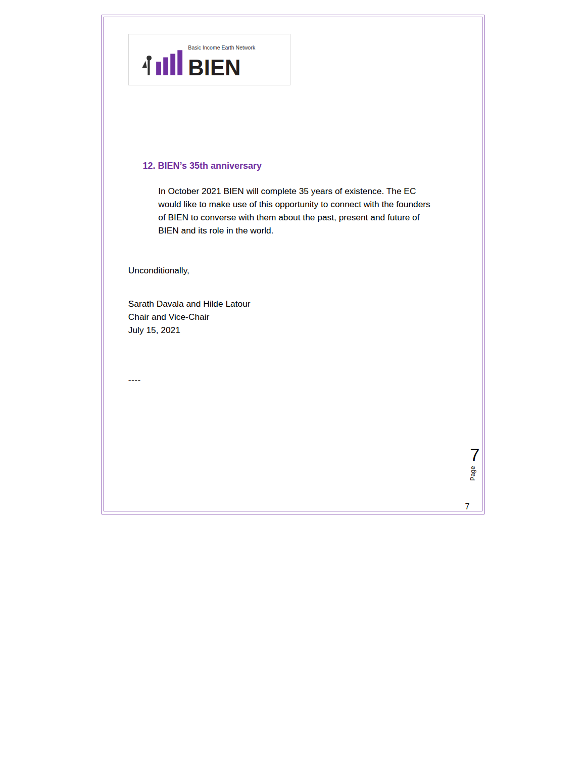12. BIEN’s 35th anniversary
In October 2021 BIEN will complete 35 years of existence. The EC would like to make use of this opportunity to connect with the founders of BIEN to converse with them about the past, present and future of BIEN and its role in the world.
Unconditionally,
Sarath Davala and Hilde Latour
Chair and Vice-Chair
July 15, 2021
----
Page
7
7